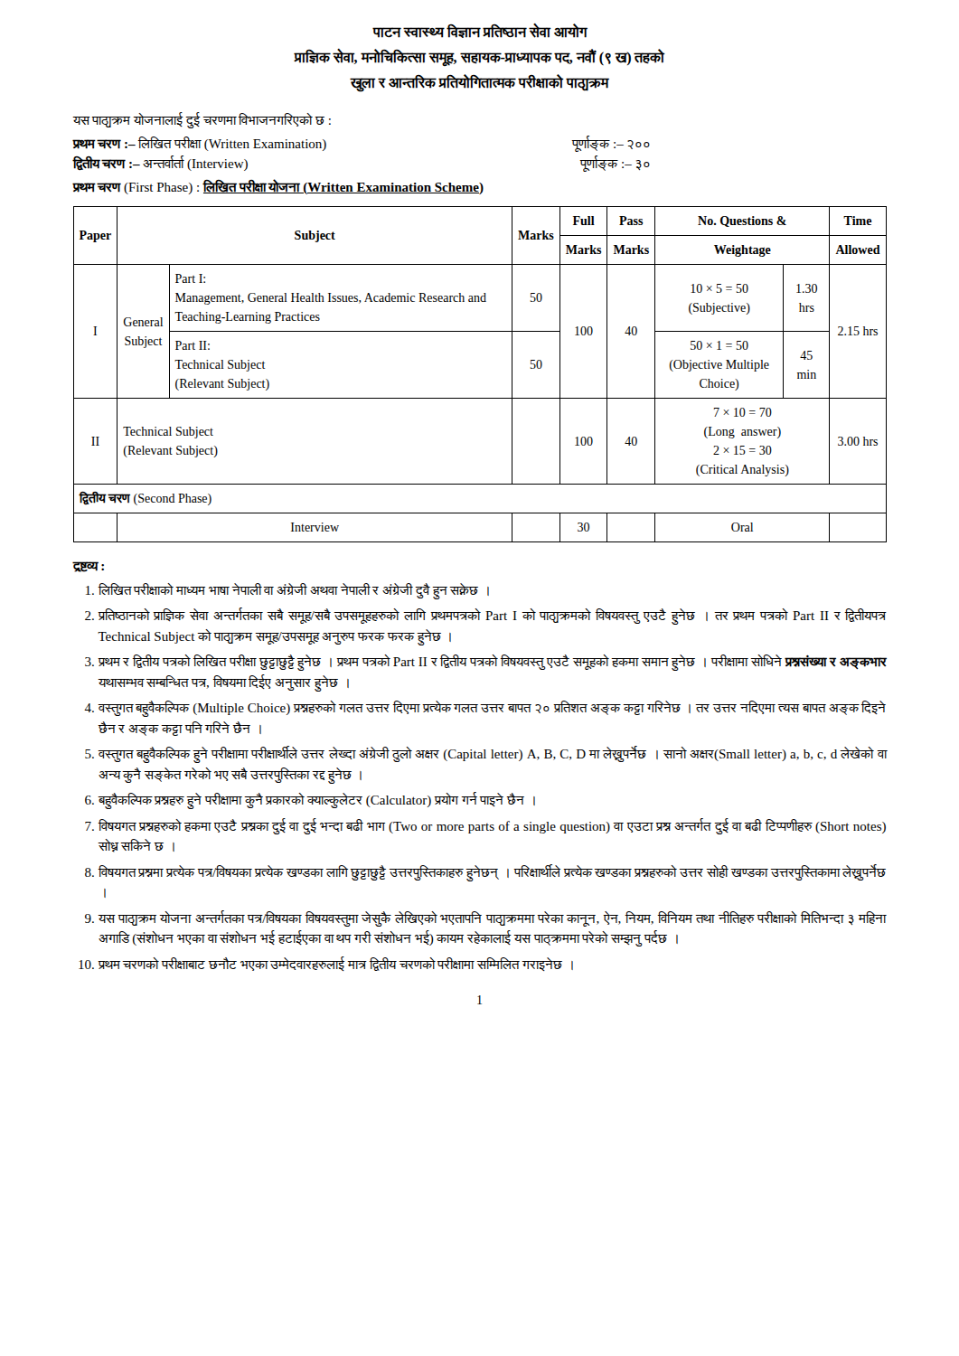पाटन स्वास्थ्य विज्ञान प्रतिष्ठान सेवा आयोग
प्राज्ञिक सेवा, मनोचिकित्सा समूह, सहायक-प्राध्यापक पद, नवौं (९ ख) तहको
खुला र आन्तरिक प्रतियोगितात्मक परीक्षाको पाठ्यक्रम
यस पाठ्यक्रम योजनालाई दुई चरणमा विभाजनगरिएको छ :
प्रथम चरण :– लिखित परीक्षा (Written Examination) पूर्णाङ्क :– २००
द्वितीय चरण :– अन्तर्वार्ता (Interview) पूर्णाङ्क :– ३०
प्रथम चरण (First Phase) : लिखित परीक्षा योजना (Written Examination Scheme)
| Paper | Subject | Marks | Full | Pass | No. Questions & | Time |
| --- | --- | --- | --- | --- | --- | --- |
| Marks | Marks | Weightage | Allowed |
| I | General Subject | Part I: Management, General Health Issues, Academic Research and Teaching-Learning Practices | 50 | 100 | 40 | 10 × 5 = 50 (Subjective) | 1.30 hrs | 2.15 hrs |
| Part II: Technical Subject (Relevant Subject) | 50 | 50 × 1 = 50 (Objective Multiple Choice) | 45 min |
| II | Technical Subject (Relevant Subject) | | 100 | 40 | 7 × 10 = 70 (Long answer) 2 × 15 = 30 (Critical Analysis) | 3.00 hrs |
| द्वितीय चरण (Second Phase) |
| | Interview | | 30 | | Oral | |
द्रष्टव्य :
लिखित परीक्षाको माध्यम भाषा नेपाली वा अंग्रेजी अथवा नेपाली र अंग्रेजी दुवै हुन सक्नेछ ।
प्रतिष्ठानको प्राज्ञिक सेवा अन्तर्गतका सबै समूह/सबै उपसमूहहरुको लागि प्रथमपत्रको Part I को पाठ्यक्रमको विषयवस्तु एउटै हुनेछ । तर प्रथम पत्रको Part II र द्वितीयपत्र Technical Subject को पाठ्यक्रम समूह/उपसमूह अनुरुप फरक फरक हुनेछ ।
प्रथम र द्वितीय पत्रको लिखित परीक्षा छुट्टाछुट्टै हुनेछ । प्रथम पत्रको Part II र द्वितीय पत्रको विषयवस्तु एउटै समूहको हकमा समान हुनेछ । परीक्षामा सोधिने प्रश्नसंख्या र अङ्कभार यथासम्भव सम्बन्धित पत्र, विषयमा दिईए अनुसार हुनेछ ।
वस्तुगत बहुवैकल्पिक (Multiple Choice) प्रश्नहरुको गलत उत्तर दिएमा प्रत्येक गलत उत्तर बापत २० प्रतिशत अङ्क कट्टा गरिनेछ । तर उत्तर नदिएमा त्यस बापत अङ्क दिइने छैन र अङ्क कट्टा पनि गरिने छैन ।
वस्तुगत बहुवैकल्पिक हुने परीक्षामा परीक्षार्थीले उत्तर लेख्दा अंग्रेजी ठुलो अक्षर (Capital letter) A, B, C, D मा लेख्नुपर्नेछ । सानो अक्षर(Small letter) a, b, c, d लेखेको वा अन्य कुनै सङ्केत गरेको भए सबै उत्तरपुस्तिका रद्द हुनेछ ।
बहुवैकल्पिक प्रश्नहरु हुने परीक्षामा कुनै प्रकारको क्याल्कुलेटर (Calculator) प्रयोग गर्न पाइने छैन ।
विषयगत प्रश्नहरुको हकमा एउटै प्रश्नका दुई वा दुई भन्दा बढी भाग (Two or more parts of a single question) वा एउटा प्रश्न अन्तर्गत दुई वा बढी टिप्पणीहरु (Short notes) सोध्न सकिने छ ।
विषयगत प्रश्नमा प्रत्येक पत्र/विषयका प्रत्येक खण्डका लागि छुट्टाछुट्टै उत्तरपुस्तिकाहरु हुनेछन् । परिक्षार्थीले प्रत्येक खण्डका प्रश्नहरुको उत्तर सोही खण्डका उत्तरपुस्तिकामा लेख्नुपर्नेछ ।
यस पाठ्यक्रम योजना अन्तर्गतका पत्र/विषयका विषयवस्तुमा जेसुकै लेखिएको भएतापनि पाठ्यक्रममा परेका कानून, ऐन, नियम, विनियम तथा नीतिहरु परीक्षाको मितिभन्दा ३ महिना अगाडि (संशोधन भएका वा संशोधन भई हटाईएका वा थप गरी संशोधन भई) कायम रहेकालाई यस पाठ्क्रममा परेको सम्झनु पर्दछ ।
प्रथम चरणको परीक्षाबाट छनौट भएका उम्मेदवारहरुलाई मात्र द्वितीय चरणको परीक्षामा सम्मिलित गराइनेछ ।
1